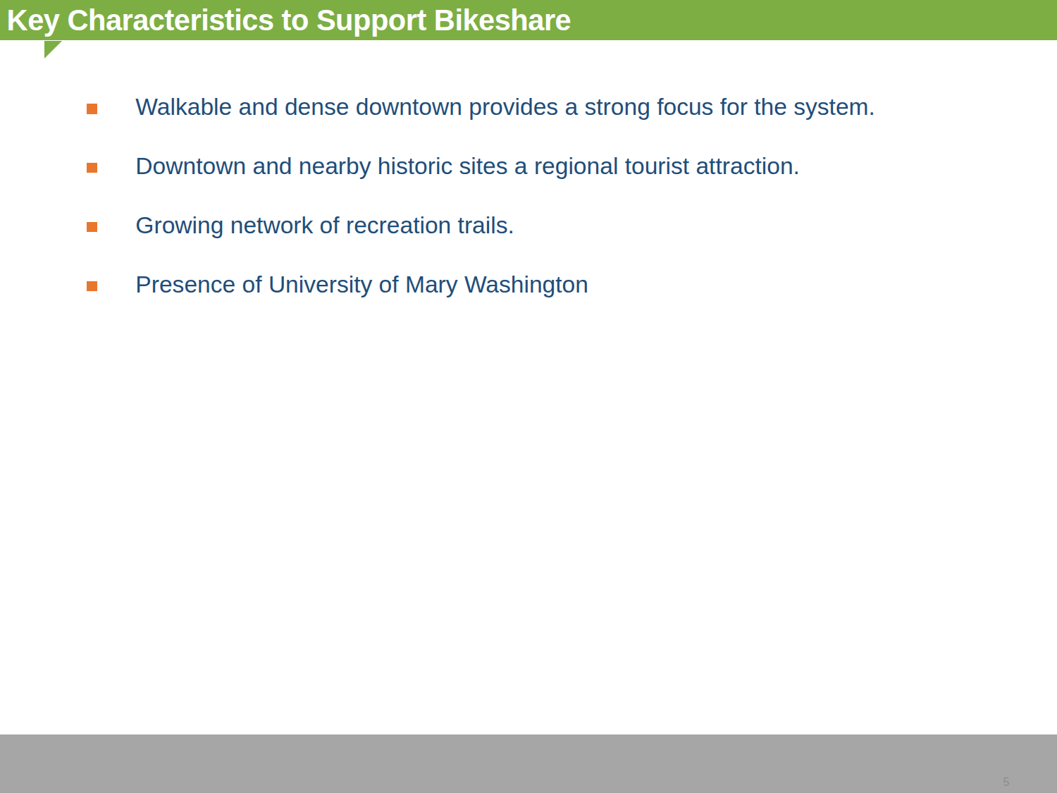Key Characteristics to Support Bikeshare
Walkable and dense downtown provides a strong focus for the system.
Downtown and nearby historic sites a regional tourist attraction.
Growing network of recreation trails.
Presence of University of Mary Washington
5